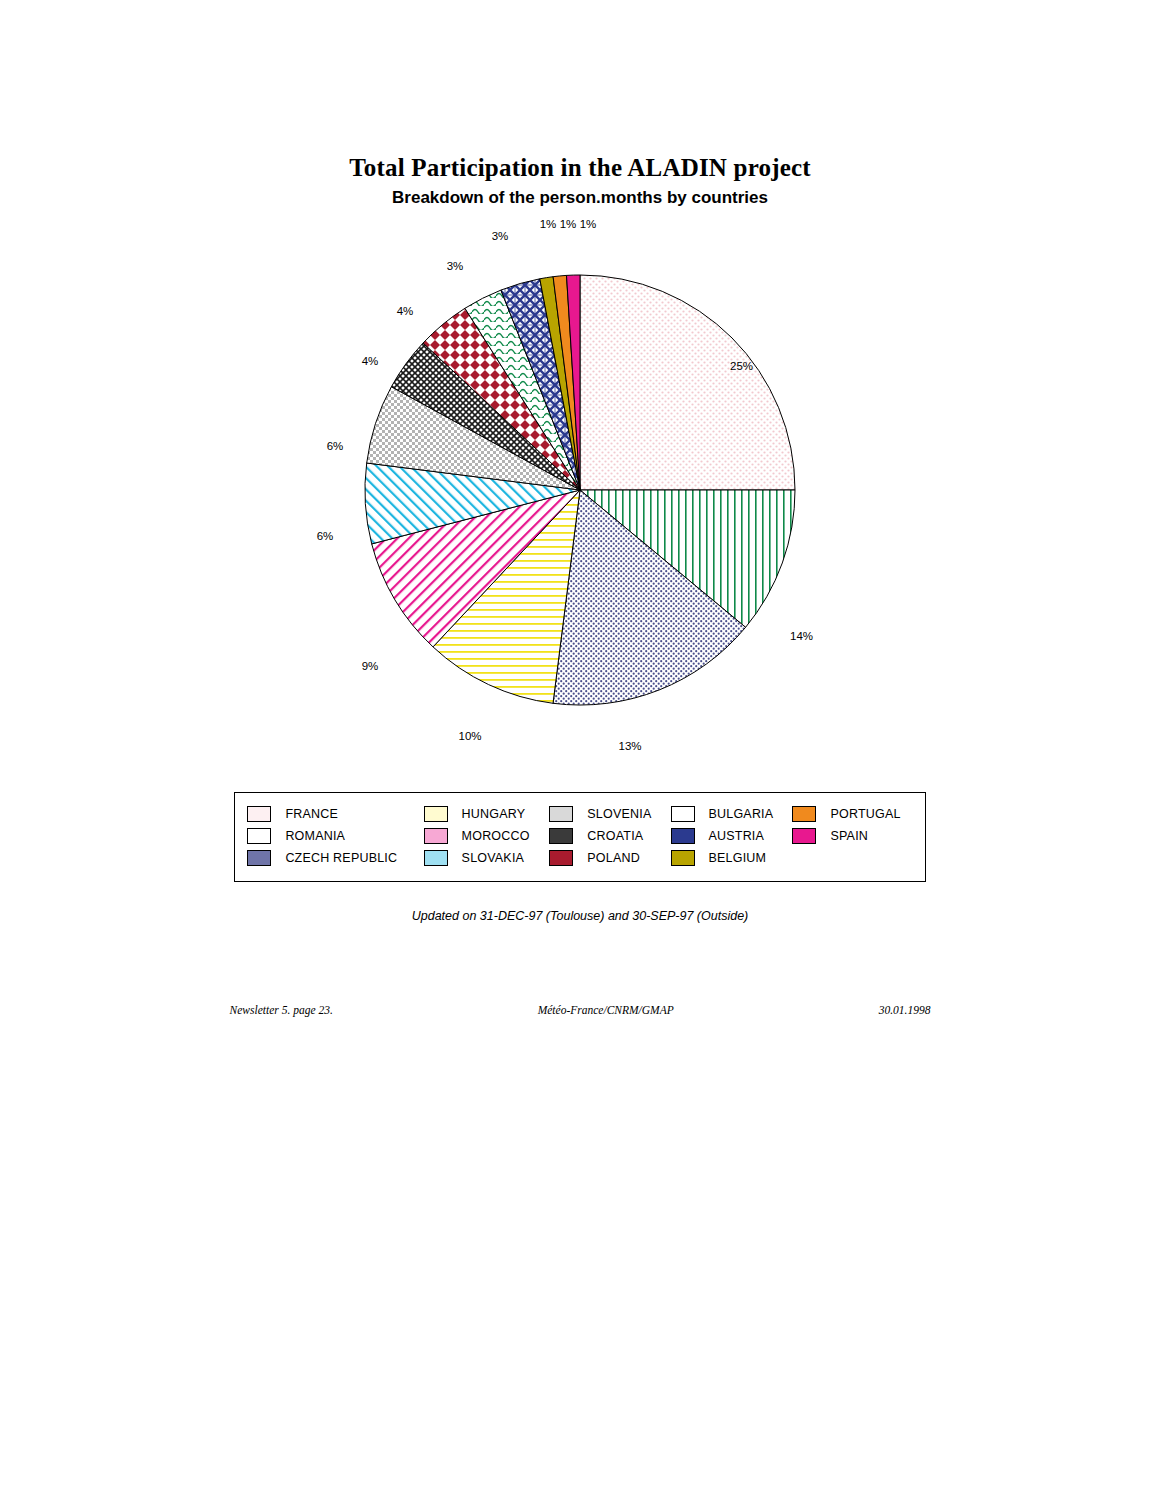Total Participation in the ALADIN project
Breakdown of the person.months by countries
25% 14% 13% 10% 9% 6% 6% 4% 4% 3% 3% 1% 1% 1%
| | FRANCE | | HUNGARY | | SLOVENIA | | BULGARIA | | PORTUGAL |
| | ROMANIA | | MOROCCO | | CROATIA | | AUSTRIA | | SPAIN |
| | CZECH REPUBLIC | | SLOVAKIA | | POLAND | | BELGIUM | | |
Updated on 31-DEC-97 (Toulouse) and 30-SEP-97 (Outside)
Newsletter 5. page 23. Météo-France/CNRM/GMAP 30.01.1998